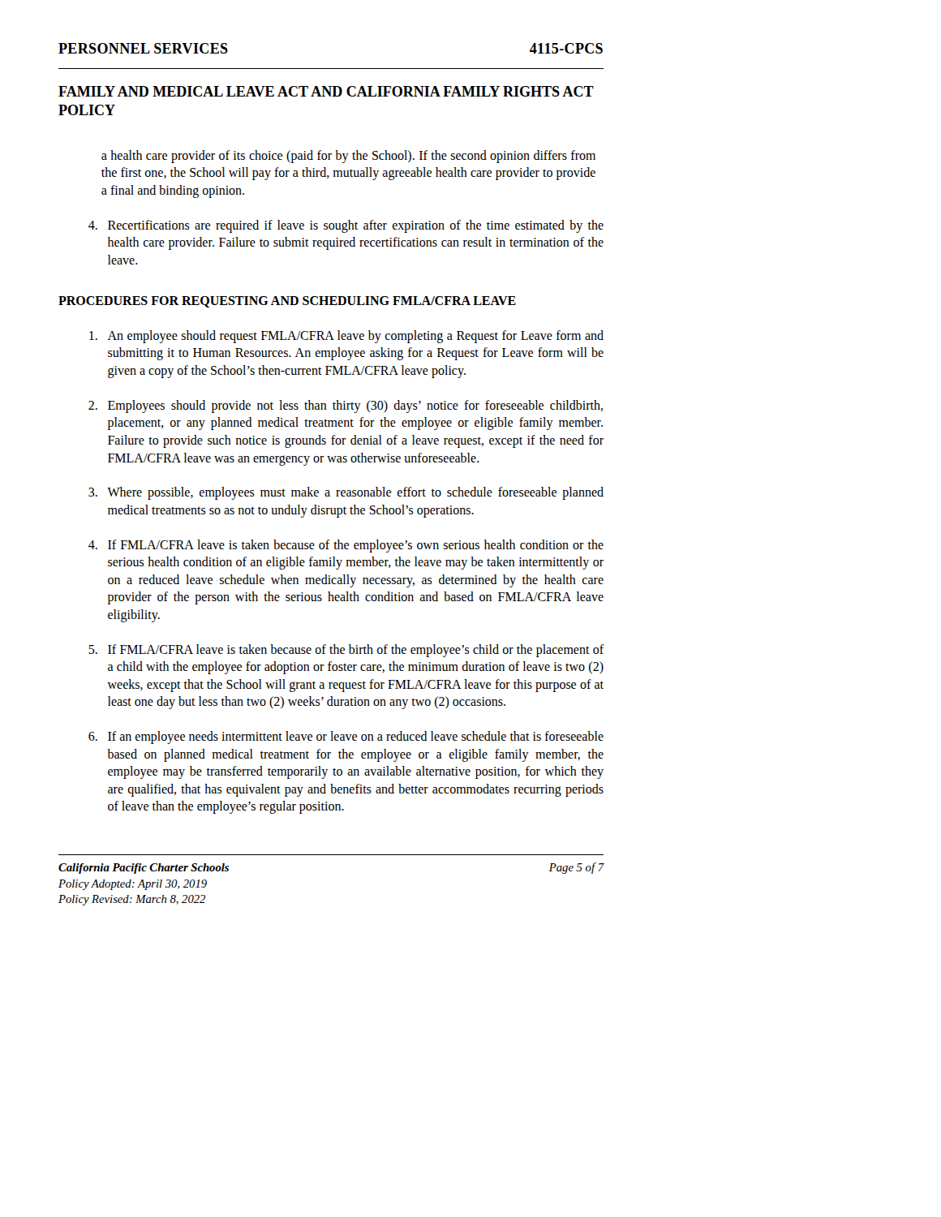Personnel Services
4115-CPCS
Family and Medical Leave Act and California Family Rights Act Policy
a health care provider of its choice (paid for by the School). If the second opinion differs from the first one, the School will pay for a third, mutually agreeable health care provider to provide a final and binding opinion.
Recertifications are required if leave is sought after expiration of the time estimated by the health care provider. Failure to submit required recertifications can result in termination of the leave.
Procedures for Requesting and Scheduling FMLA/CFRA Leave
An employee should request FMLA/CFRA leave by completing a Request for Leave form and submitting it to Human Resources. An employee asking for a Request for Leave form will be given a copy of the School’s then-current FMLA/CFRA leave policy.
Employees should provide not less than thirty (30) days’ notice for foreseeable childbirth, placement, or any planned medical treatment for the employee or eligible family member. Failure to provide such notice is grounds for denial of a leave request, except if the need for FMLA/CFRA leave was an emergency or was otherwise unforeseeable.
Where possible, employees must make a reasonable effort to schedule foreseeable planned medical treatments so as not to unduly disrupt the School’s operations.
If FMLA/CFRA leave is taken because of the employee’s own serious health condition or the serious health condition of an eligible family member, the leave may be taken intermittently or on a reduced leave schedule when medically necessary, as determined by the health care provider of the person with the serious health condition and based on FMLA/CFRA leave eligibility.
If FMLA/CFRA leave is taken because of the birth of the employee’s child or the placement of a child with the employee for adoption or foster care, the minimum duration of leave is two (2) weeks, except that the School will grant a request for FMLA/CFRA leave for this purpose of at least one day but less than two (2) weeks’ duration on any two (2) occasions.
If an employee needs intermittent leave or leave on a reduced leave schedule that is foreseeable based on planned medical treatment for the employee or a eligible family member, the employee may be transferred temporarily to an available alternative position, for which they are qualified, that has equivalent pay and benefits and better accommodates recurring periods of leave than the employee’s regular position.
California Pacific Charter Schools
Page 5 of 7
Policy Adopted: April 30, 2019
Policy Revised: March 8, 2022